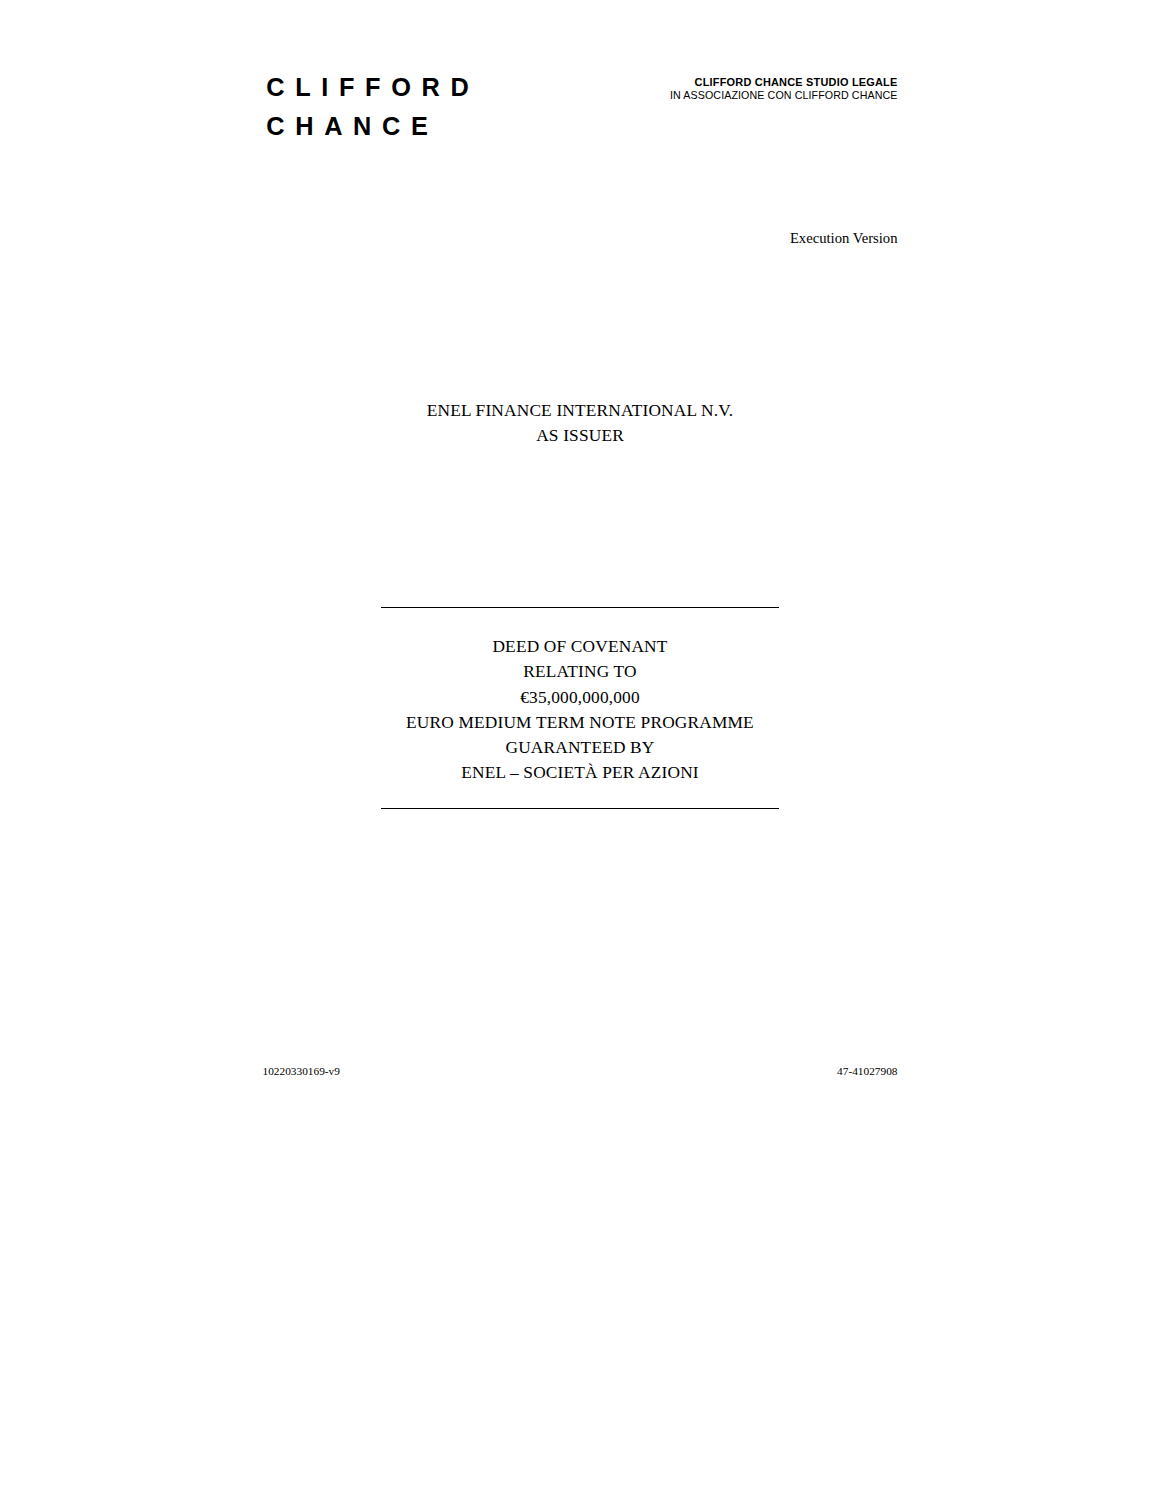CLIFFORD
CHANCE
CLIFFORD CHANCE STUDIO LEGALE
IN ASSOCIAZIONE CON CLIFFORD CHANCE
Execution Version
ENEL FINANCE INTERNATIONAL N.V.
AS ISSUER
DEED OF COVENANT
RELATING TO
€35,000,000,000
EURO MEDIUM TERM NOTE PROGRAMME
GUARANTEED BY
ENEL – SOCIETÀ PER AZIONI
10220330169-v9
47-41027908